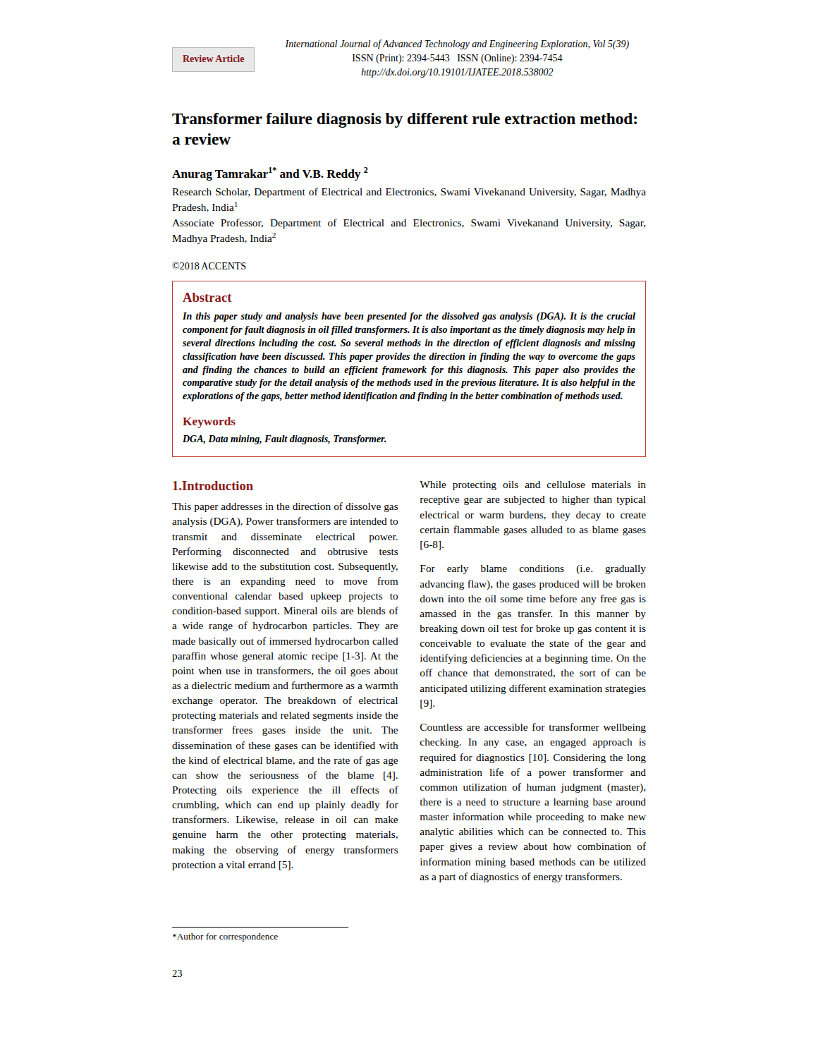Review Article
International Journal of Advanced Technology and Engineering Exploration, Vol 5(39)
ISSN (Print): 2394-5443 ISSN (Online): 2394-7454
http://dx.doi.org/10.19101/IJATEE.2018.538002
Transformer failure diagnosis by different rule extraction method: a review
Anurag Tamrakar1* and V.B. Reddy 2
Research Scholar, Department of Electrical and Electronics, Swami Vivekanand University, Sagar, Madhya Pradesh, India1
Associate Professor, Department of Electrical and Electronics, Swami Vivekanand University, Sagar, Madhya Pradesh, India2
©2018 ACCENTS
Abstract
In this paper study and analysis have been presented for the dissolved gas analysis (DGA). It is the crucial component for fault diagnosis in oil filled transformers. It is also important as the timely diagnosis may help in several directions including the cost. So several methods in the direction of efficient diagnosis and missing classification have been discussed. This paper provides the direction in finding the way to overcome the gaps and finding the chances to build an efficient framework for this diagnosis. This paper also provides the comparative study for the detail analysis of the methods used in the previous literature. It is also helpful in the explorations of the gaps, better method identification and finding in the better combination of methods used.
Keywords
DGA, Data mining, Fault diagnosis, Transformer.
1.Introduction
This paper addresses in the direction of dissolve gas analysis (DGA). Power transformers are intended to transmit and disseminate electrical power. Performing disconnected and obtrusive tests likewise add to the substitution cost. Subsequently, there is an expanding need to move from conventional calendar based upkeep projects to condition-based support. Mineral oils are blends of a wide range of hydrocarbon particles. They are made basically out of immersed hydrocarbon called paraffin whose general atomic recipe [1-3]. At the point when use in transformers, the oil goes about as a dielectric medium and furthermore as a warmth exchange operator. The breakdown of electrical protecting materials and related segments inside the transformer frees gases inside the unit. The dissemination of these gases can be identified with the kind of electrical blame, and the rate of gas age can show the seriousness of the blame [4]. Protecting oils experience the ill effects of crumbling, which can end up plainly deadly for transformers. Likewise, release in oil can make genuine harm the other protecting materials, making the observing of energy transformers protection a vital errand [5].
While protecting oils and cellulose materials in receptive gear are subjected to higher than typical electrical or warm burdens, they decay to create certain flammable gases alluded to as blame gases [6-8].
For early blame conditions (i.e. gradually advancing flaw), the gases produced will be broken down into the oil some time before any free gas is amassed in the gas transfer. In this manner by breaking down oil test for broke up gas content it is conceivable to evaluate the state of the gear and identifying deficiencies at a beginning time. On the off chance that demonstrated, the sort of can be anticipated utilizing different examination strategies [9].
Countless are accessible for transformer wellbeing checking. In any case, an engaged approach is required for diagnostics [10]. Considering the long administration life of a power transformer and common utilization of human judgment (master), there is a need to structure a learning base around master information while proceeding to make new analytic abilities which can be connected to. This paper gives a review about how combination of information mining based methods can be utilized as a part of diagnostics of energy transformers.
*Author for correspondence
23